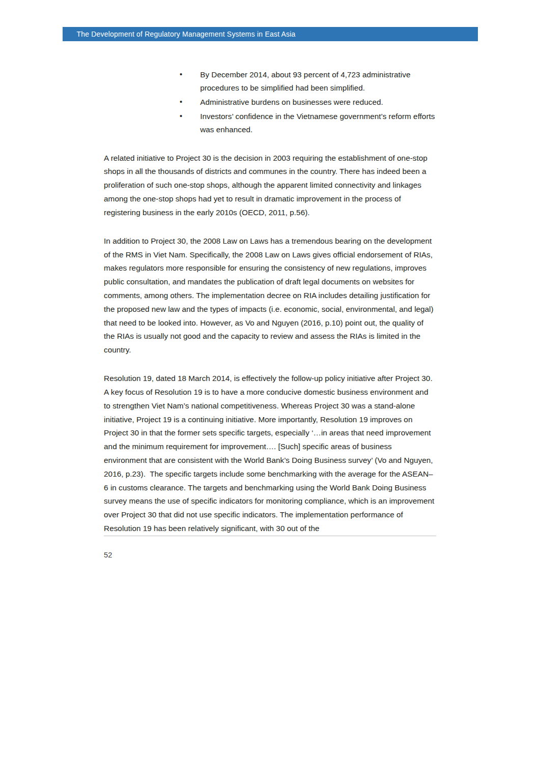The Development of Regulatory Management Systems in East Asia
By December 2014, about 93 percent of 4,723 administrative procedures to be simplified had been simplified.
Administrative burdens on businesses were reduced.
Investors’ confidence in the Vietnamese government’s reform efforts was enhanced.
A related initiative to Project 30 is the decision in 2003 requiring the establishment of one-stop shops in all the thousands of districts and communes in the country. There has indeed been a proliferation of such one-stop shops, although the apparent limited connectivity and linkages among the one-stop shops had yet to result in dramatic improvement in the process of registering business in the early 2010s (OECD, 2011, p.56).
In addition to Project 30, the 2008 Law on Laws has a tremendous bearing on the development of the RMS in Viet Nam. Specifically, the 2008 Law on Laws gives official endorsement of RIAs, makes regulators more responsible for ensuring the consistency of new regulations, improves public consultation, and mandates the publication of draft legal documents on websites for comments, among others. The implementation decree on RIA includes detailing justification for the proposed new law and the types of impacts (i.e. economic, social, environmental, and legal) that need to be looked into. However, as Vo and Nguyen (2016, p.10) point out, the quality of the RIAs is usually not good and the capacity to review and assess the RIAs is limited in the country.
Resolution 19, dated 18 March 2014, is effectively the follow-up policy initiative after Project 30. A key focus of Resolution 19 is to have a more conducive domestic business environment and to strengthen Viet Nam’s national competitiveness. Whereas Project 30 was a stand-alone initiative, Project 19 is a continuing initiative. More importantly, Resolution 19 improves on Project 30 in that the former sets specific targets, especially ‘…in areas that need improvement and the minimum requirement for improvement…. [Such] specific areas of business environment that are consistent with the World Bank’s Doing Business survey’ (Vo and Nguyen, 2016, p.23). The specific targets include some benchmarking with the average for the ASEAN–6 in customs clearance. The targets and benchmarking using the World Bank Doing Business survey means the use of specific indicators for monitoring compliance, which is an improvement over Project 30 that did not use specific indicators. The implementation performance of Resolution 19 has been relatively significant, with 30 out of the
52